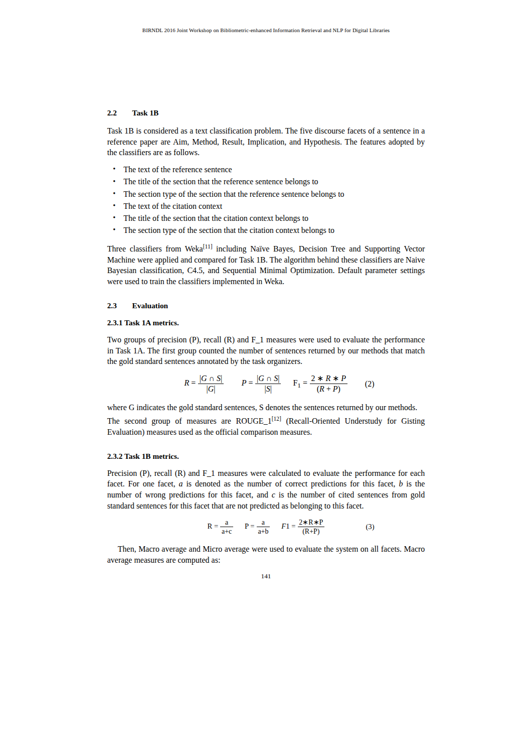BIRNDL 2016 Joint Workshop on Bibliometric-enhanced Information Retrieval and NLP for Digital Libraries
2.2 Task 1B
Task 1B is considered as a text classification problem. The five discourse facets of a sentence in a reference paper are Aim, Method, Result, Implication, and Hypothesis. The features adopted by the classifiers are as follows.
The text of the reference sentence
The title of the section that the reference sentence belongs to
The section type of the section that the reference sentence belongs to
The text of the citation context
The title of the section that the citation context belongs to
The section type of the section that the citation context belongs to
Three classifiers from Weka[11] including Naïve Bayes, Decision Tree and Supporting Vector Machine were applied and compared for Task 1B. The algorithm behind these classifiers are Naive Bayesian classification, C4.5, and Sequential Minimal Optimization. Default parameter settings were used to train the classifiers implemented in Weka.
2.3 Evaluation
2.3.1 Task 1A metrics.
Two groups of precision (P), recall (R) and F_1 measures were used to evaluate the performance in Task 1A. The first group counted the number of sentences returned by our methods that match the gold standard sentences annotated by the task organizers.
R = |G ∩ S||G| P = |G ∩ S||S| F1 = 2 ∗ R ∗ P(R + P) (2)
where G indicates the gold standard sentences, S denotes the sentences returned by our methods.
The second group of measures are ROUGE_1[12] (Recall-Oriented Understudy for Gisting Evaluation) measures used as the official comparison measures.
2.3.2 Task 1B metrics.
Precision (P), recall (R) and F_1 measures were calculated to evaluate the performance for each facet. For one facet, a is denoted as the number of correct predictions for this facet, b is the number of wrong predictions for this facet, and c is the number of cited sentences from gold standard sentences for this facet that are not predicted as belonging to this facet.
R = aa+c P = aa+b F1 = 2∗R∗P(R+P) (3)
Then, Macro average and Micro average were used to evaluate the system on all facets. Macro average measures are computed as:
141